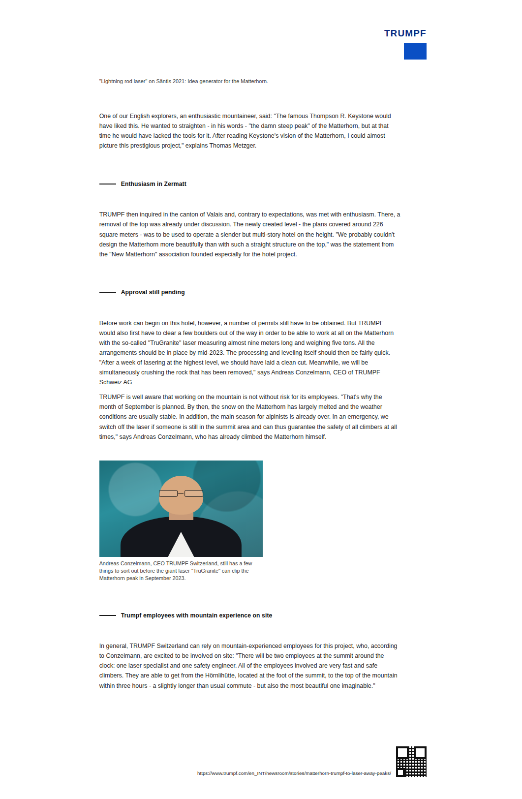TRUMPF
"Lightning rod laser" on Säntis 2021: Idea generator for the Matterhorn.
One of our English explorers, an enthusiastic mountaineer, said: "The famous Thompson R. Keystone would have liked this. He wanted to straighten - in his words - "the damn steep peak" of the Matterhorn, but at that time he would have lacked the tools for it. After reading Keystone's vision of the Matterhorn, I could almost picture this prestigious project," explains Thomas Metzger.
Enthusiasm in Zermatt
TRUMPF then inquired in the canton of Valais and, contrary to expectations, was met with enthusiasm. There, a removal of the top was already under discussion. The newly created level - the plans covered around 226 square meters - was to be used to operate a slender but multi-story hotel on the height. "We probably couldn't design the Matterhorn more beautifully than with such a straight structure on the top," was the statement from the "New Matterhorn" association founded especially for the hotel project.
Approval still pending
Before work can begin on this hotel, however, a number of permits still have to be obtained. But TRUMPF would also first have to clear a few boulders out of the way in order to be able to work at all on the Matterhorn with the so-called "TruGranite" laser measuring almost nine meters long and weighing five tons. All the arrangements should be in place by mid-2023. The processing and leveling itself should then be fairly quick. "After a week of lasering at the highest level, we should have laid a clean cut. Meanwhile, we will be simultaneously crushing the rock that has been removed," says Andreas Conzelmann, CEO of TRUMPF Schweiz AG
TRUMPF is well aware that working on the mountain is not without risk for its employees. "That's why the month of September is planned. By then, the snow on the Matterhorn has largely melted and the weather conditions are usually stable. In addition, the main season for alpinists is already over. In an emergency, we switch off the laser if someone is still in the summit area and can thus guarantee the safety of all climbers at all times," says Andreas Conzelmann, who has already climbed the Matterhorn himself.
Andreas Conzelmann, CEO TRUMPF Switzerland, still has a few things to sort out before the giant laser "TruGranite" can clip the Matterhorn peak in September 2023.
Trumpf employees with mountain experience on site
In general, TRUMPF Switzerland can rely on mountain-experienced employees for this project, who, according to Conzelmann, are excited to be involved on site: "There will be two employees at the summit around the clock: one laser specialist and one safety engineer. All of the employees involved are very fast and safe climbers. They are able to get from the Hörnlihütte, located at the foot of the summit, to the top of the mountain within three hours - a slightly longer than usual commute - but also the most beautiful one imaginable."
https://www.trumpf.com/en_INT/newsroom/stories/matterhorn-trumpf-to-laser-away-peaks/